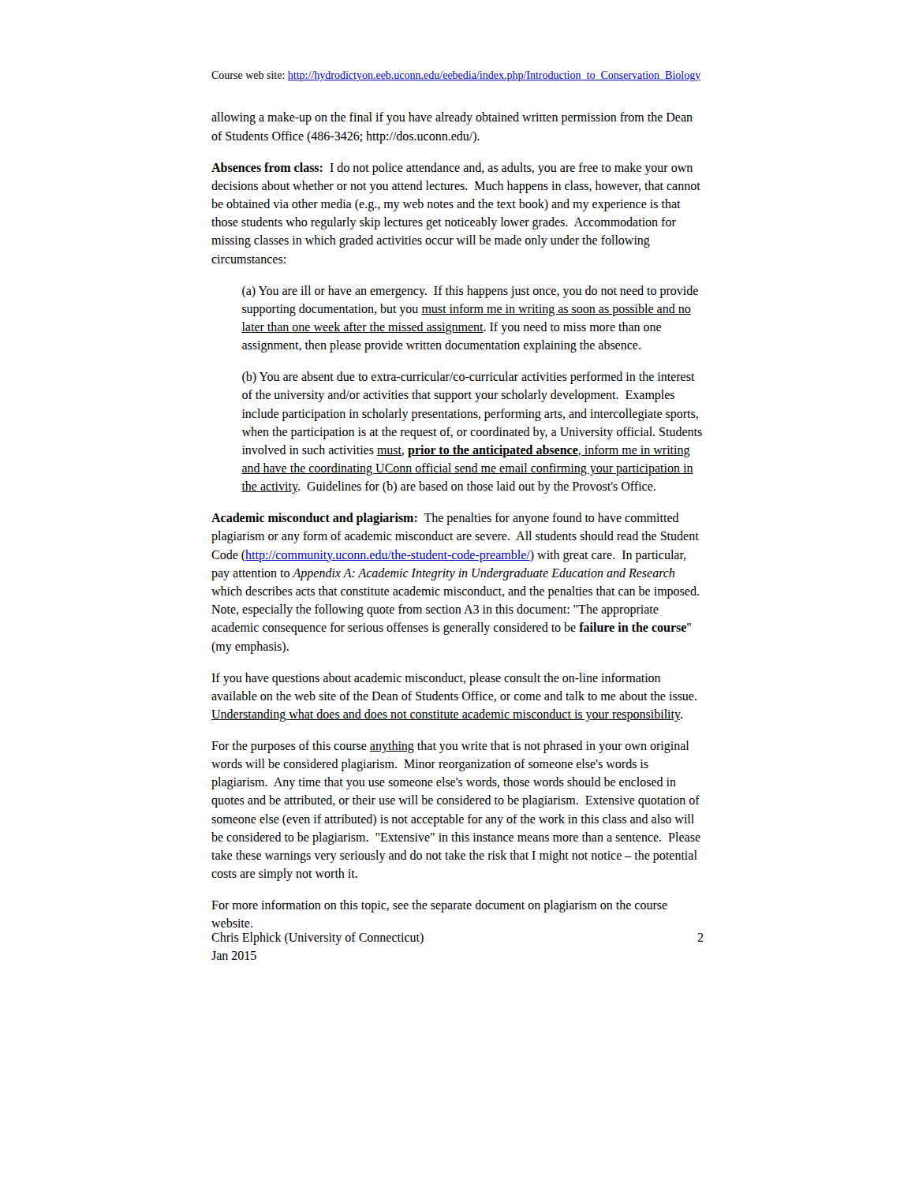Course web site: http://hydrodictyon.eeb.uconn.edu/eebedia/index.php/Introduction_to_Conservation_Biology
allowing a make-up on the final if you have already obtained written permission from the Dean of Students Office (486-3426; http://dos.uconn.edu/).
Absences from class: I do not police attendance and, as adults, you are free to make your own decisions about whether or not you attend lectures. Much happens in class, however, that cannot be obtained via other media (e.g., my web notes and the text book) and my experience is that those students who regularly skip lectures get noticeably lower grades. Accommodation for missing classes in which graded activities occur will be made only under the following circumstances:
(a) You are ill or have an emergency. If this happens just once, you do not need to provide supporting documentation, but you must inform me in writing as soon as possible and no later than one week after the missed assignment. If you need to miss more than one assignment, then please provide written documentation explaining the absence.
(b) You are absent due to extra-curricular/co-curricular activities performed in the interest of the university and/or activities that support your scholarly development. Examples include participation in scholarly presentations, performing arts, and intercollegiate sports, when the participation is at the request of, or coordinated by, a University official. Students involved in such activities must, prior to the anticipated absence, inform me in writing and have the coordinating UConn official send me email confirming your participation in the activity. Guidelines for (b) are based on those laid out by the Provost's Office.
Academic misconduct and plagiarism: The penalties for anyone found to have committed plagiarism or any form of academic misconduct are severe. All students should read the Student Code (http://community.uconn.edu/the-student-code-preamble/) with great care. In particular, pay attention to Appendix A: Academic Integrity in Undergraduate Education and Research which describes acts that constitute academic misconduct, and the penalties that can be imposed. Note, especially the following quote from section A3 in this document: "The appropriate academic consequence for serious offenses is generally considered to be failure in the course" (my emphasis).
If you have questions about academic misconduct, please consult the on-line information available on the web site of the Dean of Students Office, or come and talk to me about the issue. Understanding what does and does not constitute academic misconduct is your responsibility.
For the purposes of this course anything that you write that is not phrased in your own original words will be considered plagiarism. Minor reorganization of someone else's words is plagiarism. Any time that you use someone else's words, those words should be enclosed in quotes and be attributed, or their use will be considered to be plagiarism. Extensive quotation of someone else (even if attributed) is not acceptable for any of the work in this class and also will be considered to be plagiarism. "Extensive" in this instance means more than a sentence. Please take these warnings very seriously and do not take the risk that I might not notice – the potential costs are simply not worth it.
For more information on this topic, see the separate document on plagiarism on the course website.
Chris Elphick (University of Connecticut) 2
Jan 2015